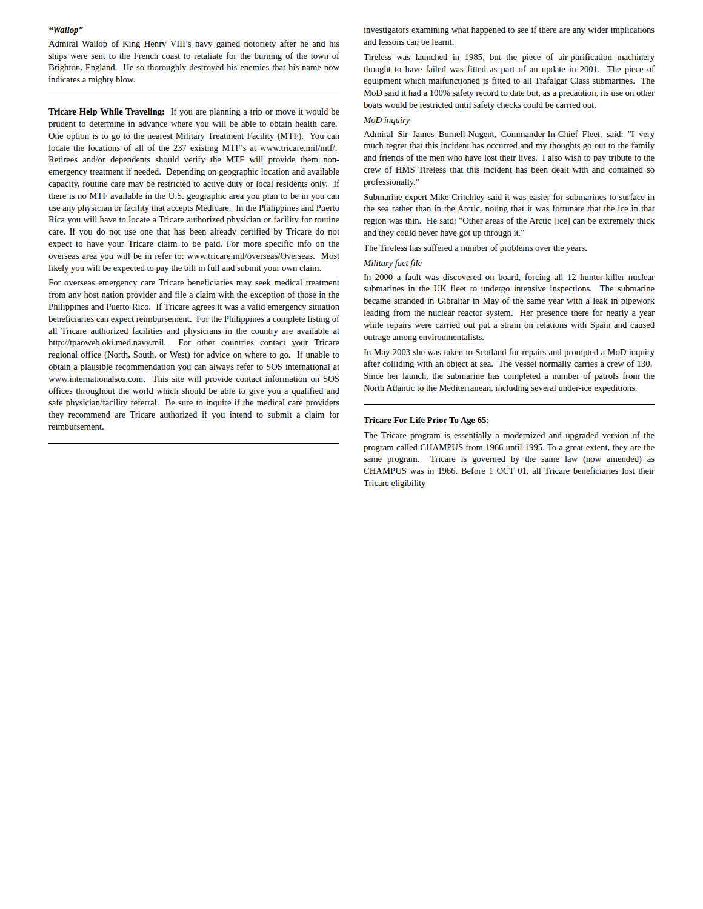“Wallop”
Admiral Wallop of King Henry VIII’s navy gained notoriety after he and his ships were sent to the French coast to retaliate for the burning of the town of Brighton, England. He so thoroughly destroyed his enemies that his name now indicates a mighty blow.
Tricare Help While Traveling: If you are planning a trip or move it would be prudent to determine in advance where you will be able to obtain health care. One option is to go to the nearest Military Treatment Facility (MTF). You can locate the locations of all of the 237 existing MTF’s at www.tricare.mil/mtf/. Retirees and/or dependents should verify the MTF will provide them non-emergency treatment if needed. Depending on geographic location and available capacity, routine care may be restricted to active duty or local residents only. If there is no MTF available in the U.S. geographic area you plan to be in you can use any physician or facility that accepts Medicare. In the Philippines and Puerto Rica you will have to locate a Tricare authorized physician or facility for routine care. If you do not use one that has been already certified by Tricare do not expect to have your Tricare claim to be paid. For more specific info on the overseas area you will be in refer to: www.tricare.mil/overseas/Overseas. Most likely you will be expected to pay the bill in full and submit your own claim.
For overseas emergency care Tricare beneficiaries may seek medical treatment from any host nation provider and file a claim with the exception of those in the Philippines and Puerto Rico. If Tricare agrees it was a valid emergency situation beneficiaries can expect reimbursement. For the Philippines a complete listing of all Tricare authorized facilities and physicians in the country are available at http://tpaoweb.oki.med.navy.mil. For other countries contact your Tricare regional office (North, South, or West) for advice on where to go. If unable to obtain a plausible recommendation you can always refer to SOS international at www.internationalsos.com. This site will provide contact information on SOS offices throughout the world which should be able to give you a qualified and safe physician/facility referral. Be sure to inquire if the medical care providers they recommend are Tricare authorized if you intend to submit a claim for reimbursement.
investigators examining what happened to see if there are any wider implications and lessons can be learnt.
Tireless was launched in 1985, but the piece of air-purification machinery thought to have failed was fitted as part of an update in 2001. The piece of equipment which malfunctioned is fitted to all Trafalgar Class submarines. The MoD said it had a 100% safety record to date but, as a precaution, its use on other boats would be restricted until safety checks could be carried out.
MoD inquiry
Admiral Sir James Burnell-Nugent, Commander-In-Chief Fleet, said: "I very much regret that this incident has occurred and my thoughts go out to the family and friends of the men who have lost their lives. I also wish to pay tribute to the crew of HMS Tireless that this incident has been dealt with and contained so professionally."
Submarine expert Mike Critchley said it was easier for submarines to surface in the sea rather than in the Arctic, noting that it was fortunate that the ice in that region was thin. He said: "Other areas of the Arctic [ice] can be extremely thick and they could never have got up through it."
The Tireless has suffered a number of problems over the years.
Military fact file
In 2000 a fault was discovered on board, forcing all 12 hunter-killer nuclear submarines in the UK fleet to undergo intensive inspections. The submarine became stranded in Gibraltar in May of the same year with a leak in pipework leading from the nuclear reactor system. Her presence there for nearly a year while repairs were carried out put a strain on relations with Spain and caused outrage among environmentalists.
In May 2003 she was taken to Scotland for repairs and prompted a MoD inquiry after colliding with an object at sea. The vessel normally carries a crew of 130. Since her launch, the submarine has completed a number of patrols from the North Atlantic to the Mediterranean, including several under-ice expeditions.
Tricare For Life Prior To Age 65:
The Tricare program is essentially a modernized and upgraded version of the program called CHAMPUS from 1966 until 1995. To a great extent, they are the same program. Tricare is governed by the same law (now amended) as CHAMPUS was in 1966. Before 1 OCT 01, all Tricare beneficiaries lost their Tricare eligibility